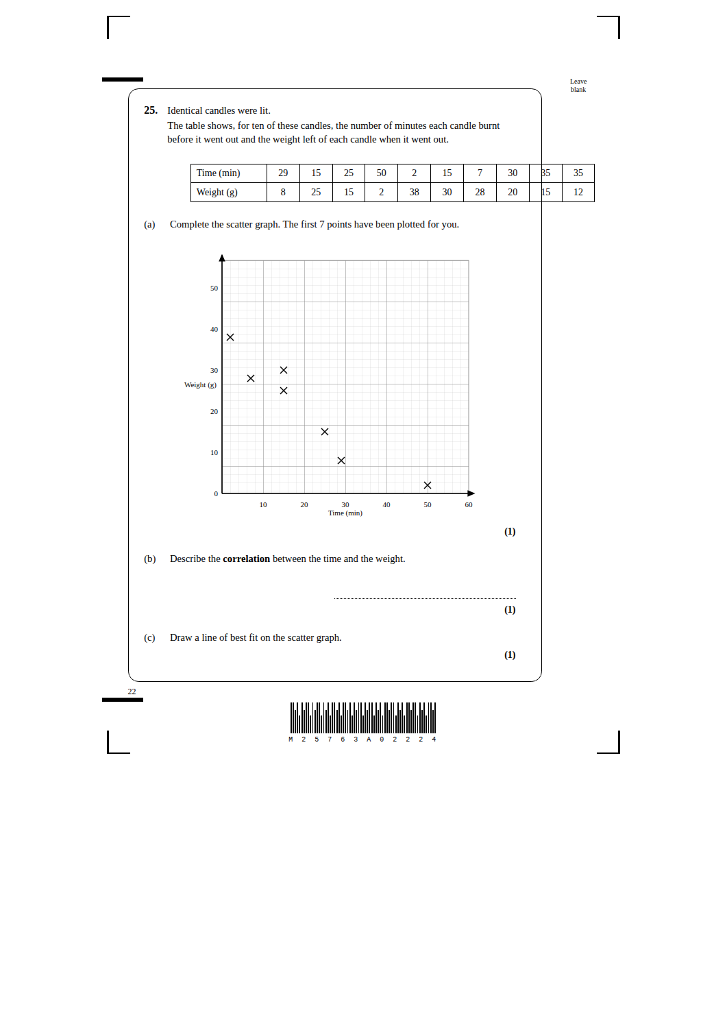Leave
blank
25.
Identical candles were lit.
The table shows, for ten of these candles, the number of minutes each candle burnt before it went out and the weight left of each candle when it went out.
| Time (min) | 29 | 15 | 25 | 50 | 2 | 15 | 7 | 30 | 35 | 35 |
| Weight (g) | 8 | 25 | 15 | 2 | 38 | 30 | 28 | 20 | 15 | 12 |
(a) Complete the scatter graph. The first 7 points have been plotted for you.
0 10 20 30 40 50 10 20 30 40 50 60 Weight (g) Time (min)
(1)
(b) Describe the correlation between the time and the weight.
(1)
(c) Draw a line of best fit on the scatter graph.
(1)
22
M 2 5 7 6 3 A 0 2 2 2 4